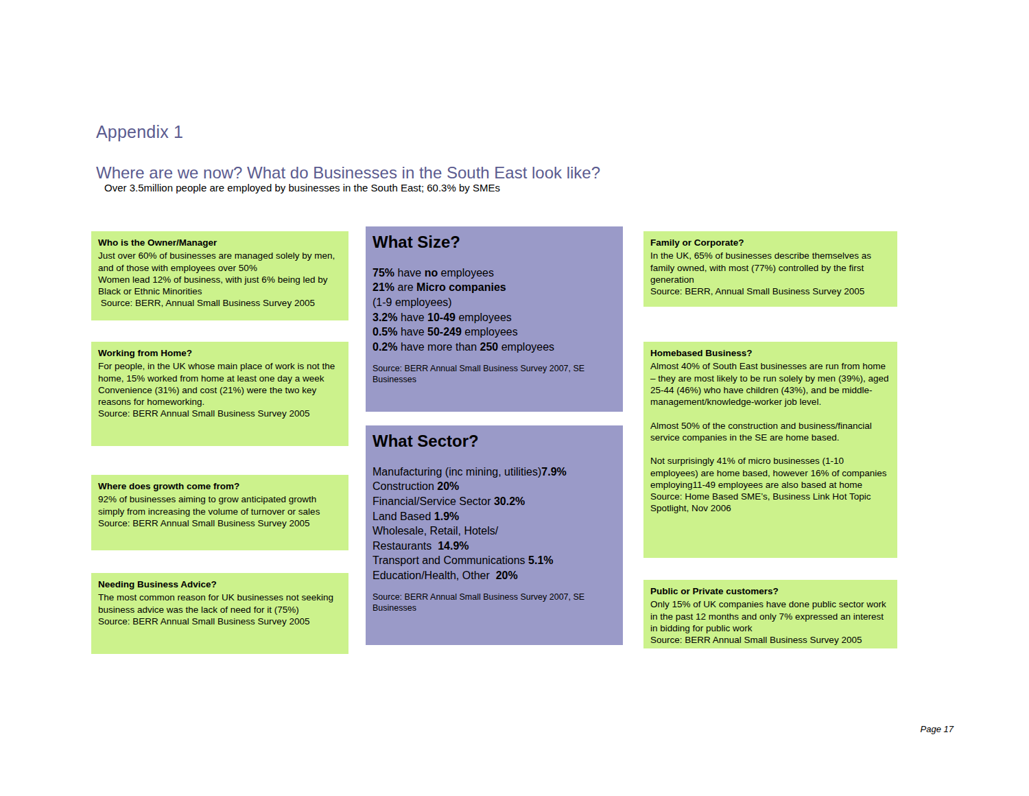Appendix 1
Where are we now? What do Businesses in the South East look like?
Over 3.5million people are employed by businesses in the South East; 60.3% by SMEs
Who is the Owner/Manager
Just over 60% of businesses are managed solely by men, and of those with employees over 50%
Women lead 12% of business, with just 6% being led by Black or Ethnic Minorities
Source: BERR, Annual Small Business Survey 2005
Working from Home?
For people, in the UK whose main place of work is not the home, 15% worked from home at least one day a week
Convenience (31%) and cost (21%) were the two key reasons for homeworking.
Source: BERR Annual Small Business Survey 2005
Where does growth come from?
92% of businesses aiming to grow anticipated growth simply from increasing the volume of turnover or sales
Source: BERR Annual Small Business Survey 2005
Needing Business Advice?
The most common reason for UK businesses not seeking business advice was the lack of need for it (75%)
Source: BERR Annual Small Business Survey 2005
What Size?
75% have no employees
21% are Micro companies
(1-9 employees)
3.2% have 10-49 employees
0.5% have 50-249 employees
0.2% have more than 250 employees
Source: BERR Annual Small Business Survey 2007, SE Businesses
What Sector?
Manufacturing (inc mining, utilities)7.9%
Construction 20%
Financial/Service Sector 30.2%
Land Based 1.9%
Wholesale, Retail, Hotels/
Restaurants 14.9%
Transport and Communications 5.1%
Education/Health, Other 20%
Source: BERR Annual Small Business Survey 2007, SE Businesses
Family or Corporate?
In the UK, 65% of businesses describe themselves as family owned, with most (77%) controlled by the first generation
Source: BERR, Annual Small Business Survey 2005
Homebased Business?
Almost 40% of South East businesses are run from home – they are most likely to be run solely by men (39%), aged 25-44 (46%) who have children (43%), and be middle-management/knowledge-worker job level.
Almost 50% of the construction and business/financial service companies in the SE are home based.
Not surprisingly 41% of micro businesses (1-10 employees) are home based, however 16% of companies employing11-49 employees are also based at home
Source: Home Based SME’s, Business Link Hot Topic Spotlight, Nov 2006
Public or Private customers?
Only 15% of UK companies have done public sector work in the past 12 months and only 7% expressed an interest in bidding for public work
Source: BERR Annual Small Business Survey 2005
Page 17